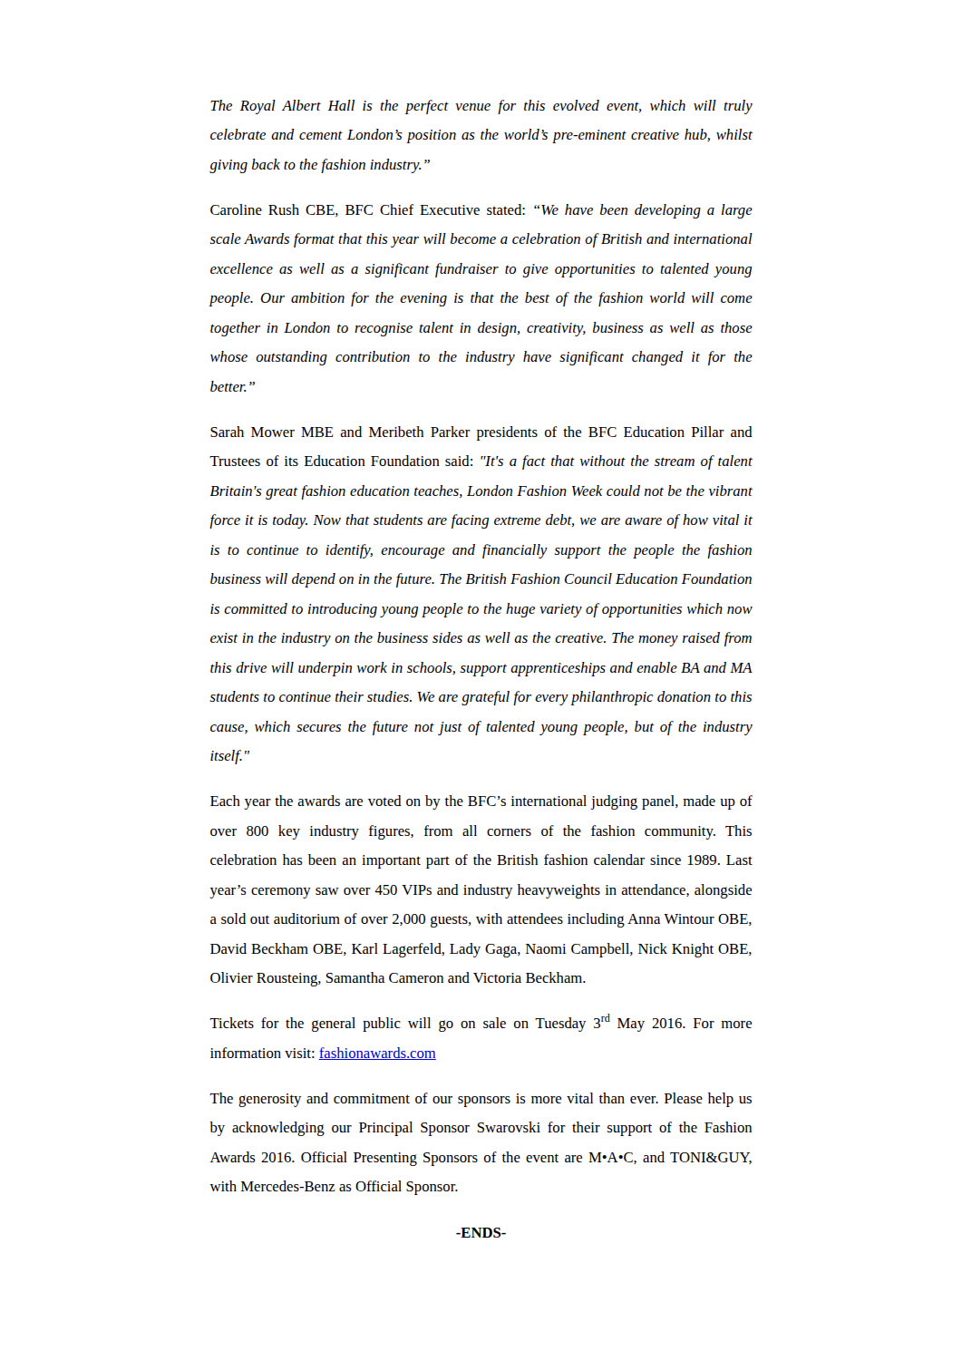The Royal Albert Hall is the perfect venue for this evolved event, which will truly celebrate and cement London’s position as the world’s pre-eminent creative hub, whilst giving back to the fashion industry.”
Caroline Rush CBE, BFC Chief Executive stated: “We have been developing a large scale Awards format that this year will become a celebration of British and international excellence as well as a significant fundraiser to give opportunities to talented young people. Our ambition for the evening is that the best of the fashion world will come together in London to recognise talent in design, creativity, business as well as those whose outstanding contribution to the industry have significant changed it for the better.”
Sarah Mower MBE and Meribeth Parker presidents of the BFC Education Pillar and Trustees of its Education Foundation said: "It's a fact that without the stream of talent Britain's great fashion education teaches, London Fashion Week could not be the vibrant force it is today. Now that students are facing extreme debt, we are aware of how vital it is to continue to identify, encourage and financially support the people the fashion business will depend on in the future. The British Fashion Council Education Foundation is committed to introducing young people to the huge variety of opportunities which now exist in the industry on the business sides as well as the creative. The money raised from this drive will underpin work in schools, support apprenticeships and enable BA and MA students to continue their studies. We are grateful for every philanthropic donation to this cause, which secures the future not just of talented young people, but of the industry itself."
Each year the awards are voted on by the BFC’s international judging panel, made up of over 800 key industry figures, from all corners of the fashion community. This celebration has been an important part of the British fashion calendar since 1989. Last year’s ceremony saw over 450 VIPs and industry heavyweights in attendance, alongside a sold out auditorium of over 2,000 guests, with attendees including Anna Wintour OBE, David Beckham OBE, Karl Lagerfeld, Lady Gaga, Naomi Campbell, Nick Knight OBE, Olivier Rousteing, Samantha Cameron and Victoria Beckham.
Tickets for the general public will go on sale on Tuesday 3rd May 2016. For more information visit: fashionawards.com
The generosity and commitment of our sponsors is more vital than ever. Please help us by acknowledging our Principal Sponsor Swarovski for their support of the Fashion Awards 2016. Official Presenting Sponsors of the event are M•A•C, and TONI&GUY, with Mercedes-Benz as Official Sponsor.
-ENDS-